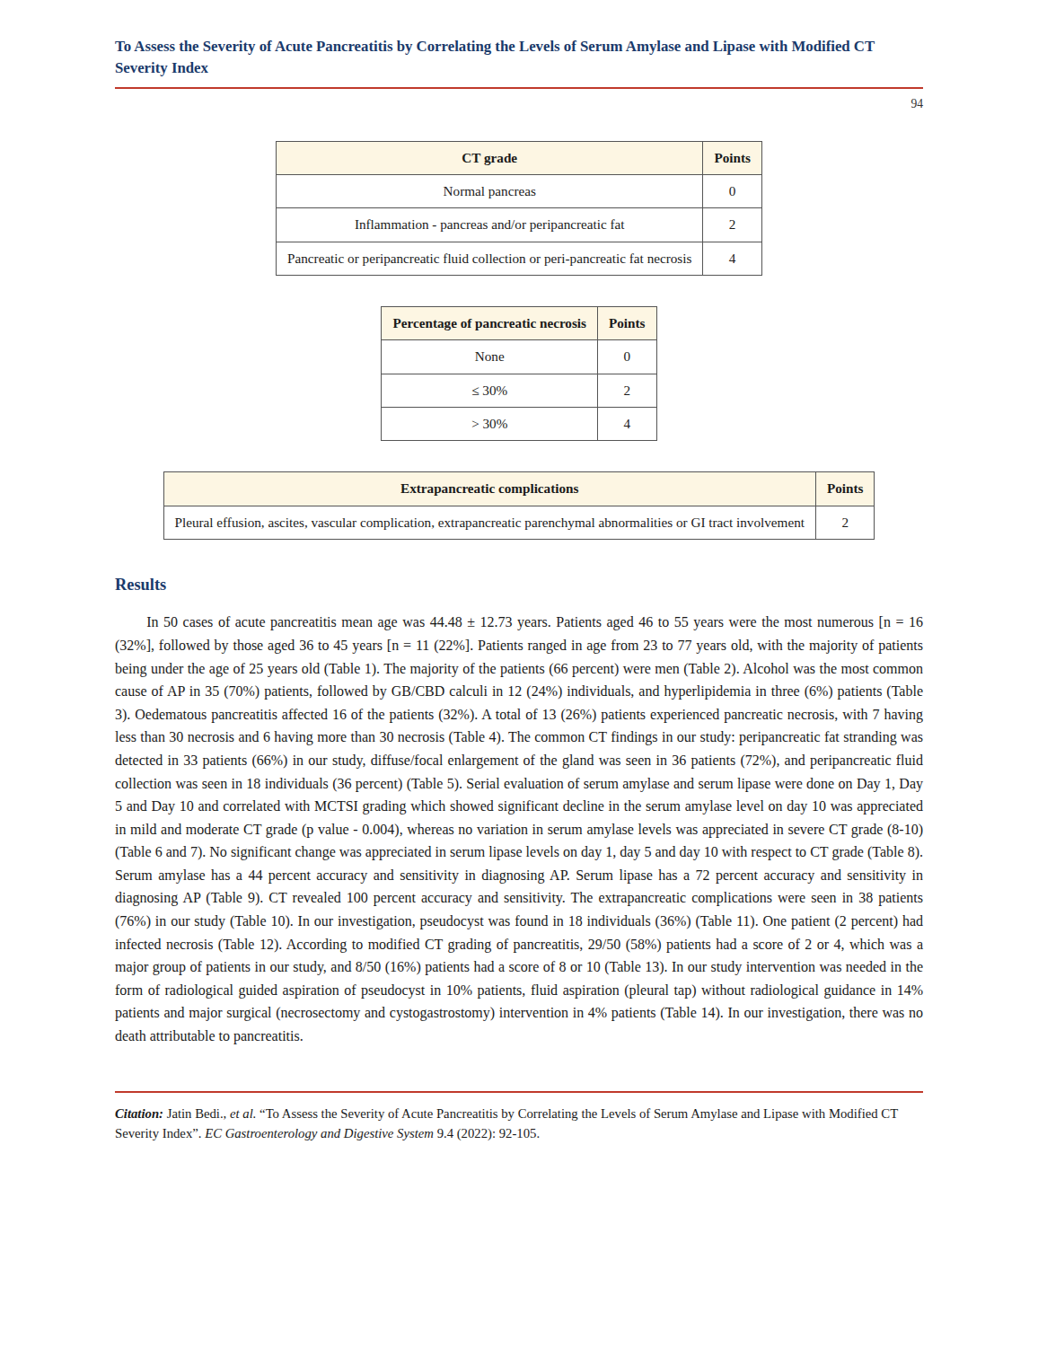To Assess the Severity of Acute Pancreatitis by Correlating the Levels of Serum Amylase and Lipase with Modified CT Severity Index
94
| CT grade | Points |
| --- | --- |
| Normal pancreas | 0 |
| Inflammation - pancreas and/or peripancreatic fat | 2 |
| Pancreatic or peripancreatic fluid collection or peri-pancreatic fat necrosis | 4 |
| Percentage of pancreatic necrosis | Points |
| --- | --- |
| None | 0 |
| ≤ 30% | 2 |
| > 30% | 4 |
| Extrapancreatic complications | Points |
| --- | --- |
| Pleural effusion, ascites, vascular complication, extrapancreatic parenchymal abnormalities or GI tract involvement | 2 |
Results
In 50 cases of acute pancreatitis mean age was 44.48 ± 12.73 years. Patients aged 46 to 55 years were the most numerous [n = 16 (32%], followed by those aged 36 to 45 years [n = 11 (22%]. Patients ranged in age from 23 to 77 years old, with the majority of patients being under the age of 25 years old (Table 1). The majority of the patients (66 percent) were men (Table 2). Alcohol was the most common cause of AP in 35 (70%) patients, followed by GB/CBD calculi in 12 (24%) individuals, and hyperlipidemia in three (6%) patients (Table 3). Oedematous pancreatitis affected 16 of the patients (32%). A total of 13 (26%) patients experienced pancreatic necrosis, with 7 having less than 30 necrosis and 6 having more than 30 necrosis (Table 4). The common CT findings in our study: peripancreatic fat stranding was detected in 33 patients (66%) in our study, diffuse/focal enlargement of the gland was seen in 36 patients (72%), and peripancreatic fluid collection was seen in 18 individuals (36 percent) (Table 5). Serial evaluation of serum amylase and serum lipase were done on Day 1, Day 5 and Day 10 and correlated with MCTSI grading which showed significant decline in the serum amylase level on day 10 was appreciated in mild and moderate CT grade (p value - 0.004), whereas no variation in serum amylase levels was appreciated in severe CT grade (8-10) (Table 6 and 7). No significant change was appreciated in serum lipase levels on day 1, day 5 and day 10 with respect to CT grade (Table 8). Serum amylase has a 44 percent accuracy and sensitivity in diagnosing AP. Serum lipase has a 72 percent accuracy and sensitivity in diagnosing AP (Table 9). CT revealed 100 percent accuracy and sensitivity. The extrapancreatic complications were seen in 38 patients (76%) in our study (Table 10). In our investigation, pseudocyst was found in 18 individuals (36%) (Table 11). One patient (2 percent) had infected necrosis (Table 12). According to modified CT grading of pancreatitis, 29/50 (58%) patients had a score of 2 or 4, which was a major group of patients in our study, and 8/50 (16%) patients had a score of 8 or 10 (Table 13). In our study intervention was needed in the form of radiological guided aspiration of pseudocyst in 10% patients, fluid aspiration (pleural tap) without radiological guidance in 14% patients and major surgical (necrosectomy and cystogastrostomy) intervention in 4% patients (Table 14). In our investigation, there was no death attributable to pancreatitis.
Citation: Jatin Bedi., et al. “To Assess the Severity of Acute Pancreatitis by Correlating the Levels of Serum Amylase and Lipase with Modified CT Severity Index”. EC Gastroenterology and Digestive System 9.4 (2022): 92-105.